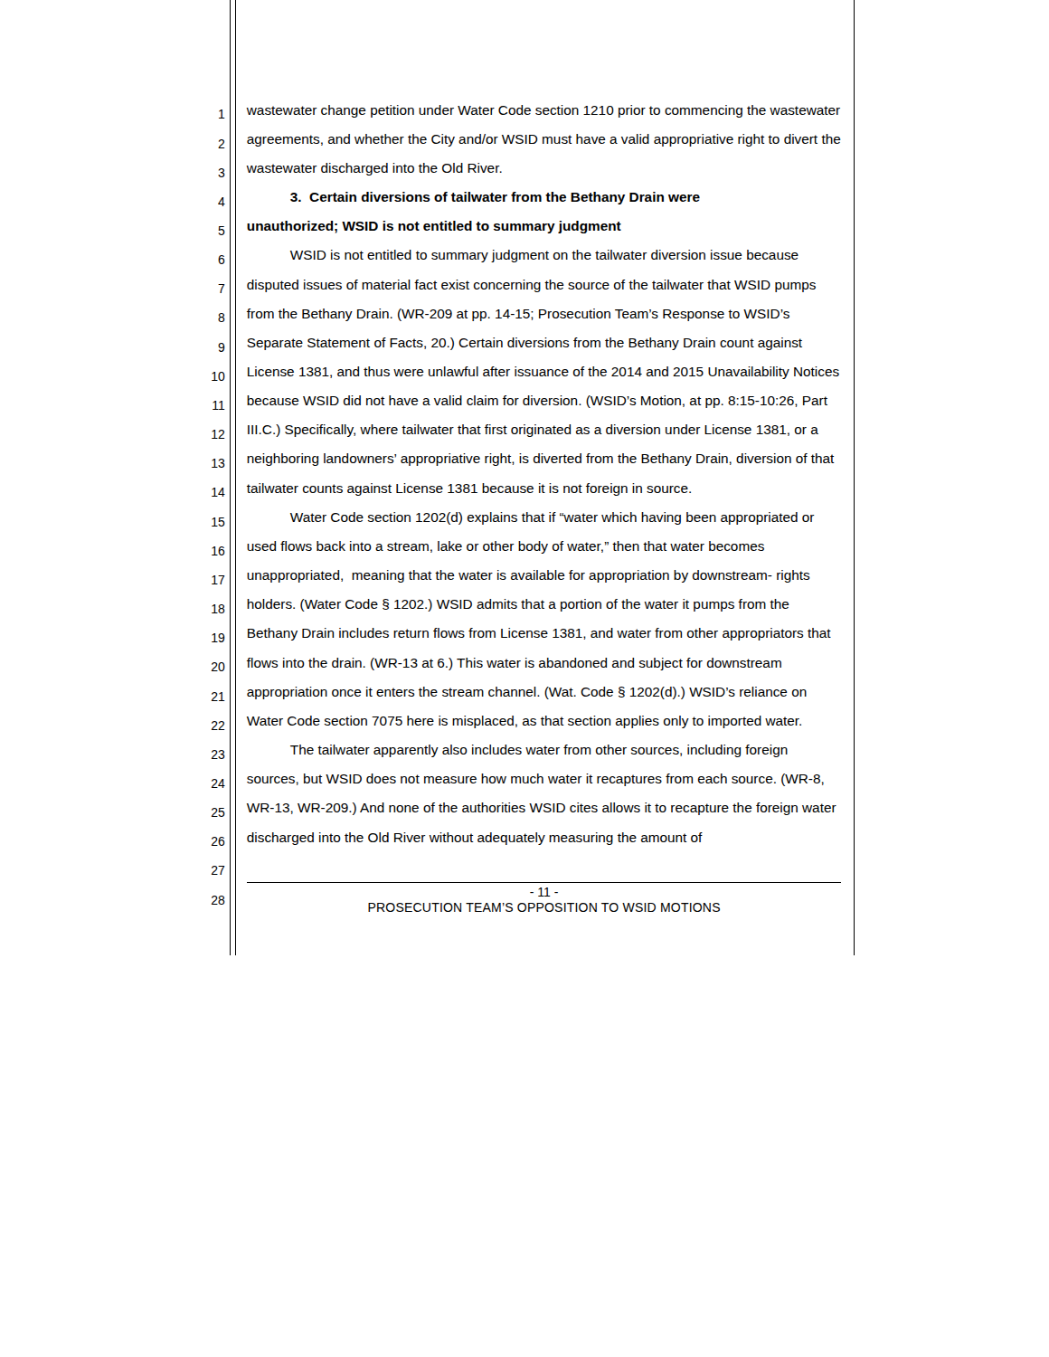1
2
3
4
5
6
7
8
9
10
11
12
13
14
15
16
17
18
19
20
21
22
23
24
25
26
27
28
wastewater change petition under Water Code section 1210 prior to commencing the wastewater agreements, and whether the City and/or WSID must have a valid appropriative right to divert the wastewater discharged into the Old River.
3. Certain diversions of tailwater from the Bethany Drain were
unauthorized; WSID is not entitled to summary judgment
WSID is not entitled to summary judgment on the tailwater diversion issue because disputed issues of material fact exist concerning the source of the tailwater that WSID pumps from the Bethany Drain. (WR-209 at pp. 14-15; Prosecution Team’s Response to WSID’s Separate Statement of Facts, 20.) Certain diversions from the Bethany Drain count against License 1381, and thus were unlawful after issuance of the 2014 and 2015 Unavailability Notices because WSID did not have a valid claim for diversion. (WSID’s Motion, at pp. 8:15-10:26, Part III.C.) Specifically, where tailwater that first originated as a diversion under License 1381, or a neighboring landowners’ appropriative right, is diverted from the Bethany Drain, diversion of that tailwater counts against License 1381 because it is not foreign in source.
Water Code section 1202(d) explains that if “water which having been appropriated or used flows back into a stream, lake or other body of water,” then that water becomes unappropriated, meaning that the water is available for appropriation by downstream- rights holders. (Water Code § 1202.) WSID admits that a portion of the water it pumps from the Bethany Drain includes return flows from License 1381, and water from other appropriators that flows into the drain. (WR-13 at 6.) This water is abandoned and subject for downstream appropriation once it enters the stream channel. (Wat. Code § 1202(d).) WSID’s reliance on Water Code section 7075 here is misplaced, as that section applies only to imported water.
The tailwater apparently also includes water from other sources, including foreign sources, but WSID does not measure how much water it recaptures from each source. (WR-8, WR-13, WR-209.) And none of the authorities WSID cites allows it to recapture the foreign water discharged into the Old River without adequately measuring the amount of
- 11 -
PROSECUTION TEAM’S OPPOSITION TO WSID MOTIONS